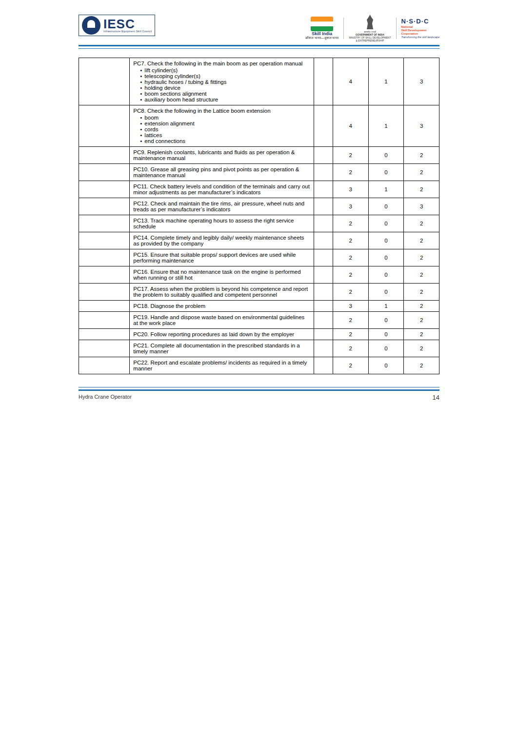IESC
Infrastructure Equipment Skill Council
Skill India
कौशल भारत—कुशल भारत
सत्यमेव जयते
GOVERNMENT OF INDIA
MINISTRY OF SKILL DEVELOPMENT
& ENTREPRENEURSHIP
N·S·D·C
National
Skill Development
Corporation
Transforming the skill landscape
| | PC7. Check the following in the main boom as per operation manual lift cylinder(s) telescoping cylinder(s) hydraulic hoses / tubing & fittings holding device boom sections alignment auxiliary boom head structure | | 4 | 1 | 3 |
| | PC8. Check the following in the Lattice boom extension boom extension alignment cords lattices end connections | | 4 | 1 | 3 |
| | PC9. Replenish coolants, lubricants and fluids as per operation & maintenance manual | | 2 | 0 | 2 |
| | PC10. Grease all greasing pins and pivot points as per operation & maintenance manual | | 2 | 0 | 2 |
| | PC11. Check battery levels and condition of the terminals and carry out minor adjustments as per manufacturer’s indicators | | 3 | 1 | 2 |
| | PC12. Check and maintain the tire rims, air pressure, wheel nuts and treads as per manufacturer’s indicators | | 3 | 0 | 3 |
| | PC13. Track machine operating hours to assess the right service schedule | | 2 | 0 | 2 |
| | PC14. Complete timely and legibly daily/ weekly maintenance sheets as provided by the company | | 2 | 0 | 2 |
| | PC15. Ensure that suitable props/ support devices are used while performing maintenance | | 2 | 0 | 2 |
| | PC16. Ensure that no maintenance task on the engine is performed when running or still hot | | 2 | 0 | 2 |
| | PC17. Assess when the problem is beyond his competence and report the problem to suitably qualified and competent personnel | | 2 | 0 | 2 |
| | PC18. Diagnose the problem | | 3 | 1 | 2 |
| | PC19. Handle and dispose waste based on environmental guidelines at the work place | | 2 | 0 | 2 |
| | PC20. Follow reporting procedures as laid down by the employer | | 2 | 0 | 2 |
| | PC21. Complete all documentation in the prescribed standards in a timely manner | | 2 | 0 | 2 |
| | PC22. Report and escalate problems/ incidents as required in a timely manner | | 2 | 0 | 2 |
Hydra Crane Operator 14